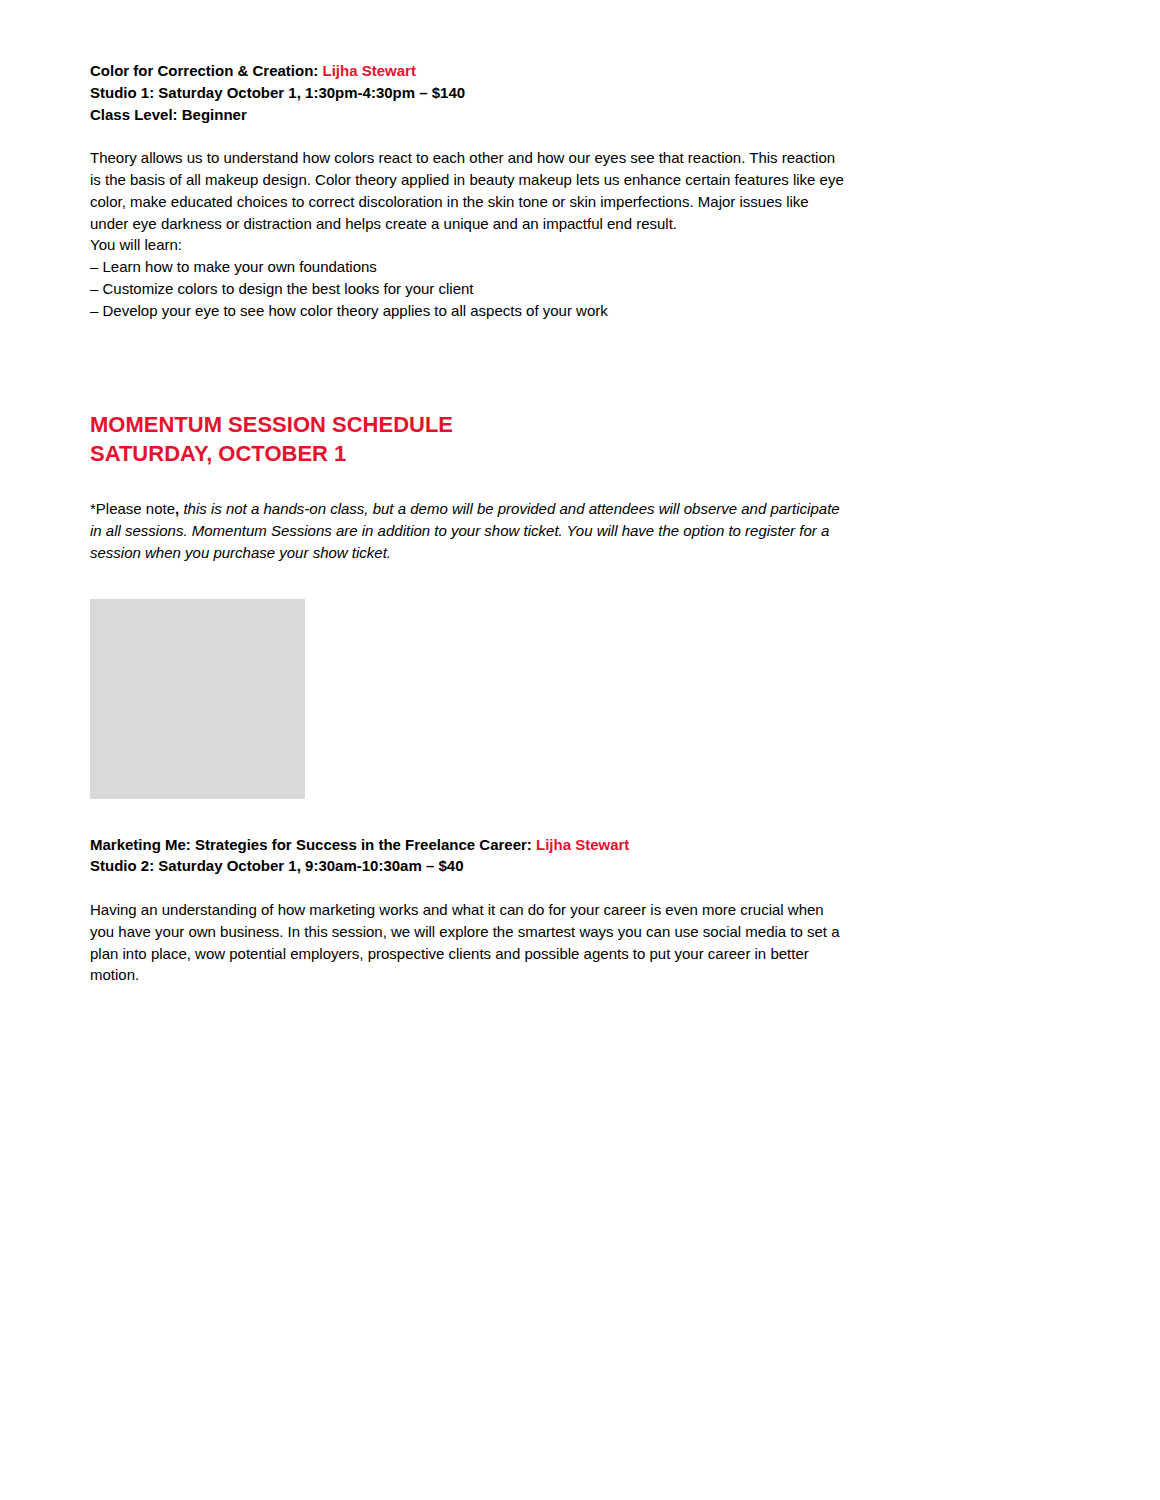Color for Correction & Creation: Lijha Stewart
Studio 1: Saturday October 1, 1:30pm-4:30pm – $140
Class Level: Beginner
Theory allows us to understand how colors react to each other and how our eyes see that reaction. This reaction is the basis of all makeup design. Color theory applied in beauty makeup lets us enhance certain features like eye color, make educated choices to correct discoloration in the skin tone or skin imperfections. Major issues like under eye darkness or distraction and helps create a unique and an impactful end result.
You will learn:
– Learn how to make your own foundations
– Customize colors to design the best looks for your client
– Develop your eye to see how color theory applies to all aspects of your work
MOMENTUM SESSION SCHEDULE
SATURDAY, OCTOBER 1
*Please note, this is not a hands-on class, but a demo will be provided and attendees will observe and participate in all sessions. Momentum Sessions are in addition to your show ticket. You will have the option to register for a session when you purchase your show ticket.
Marketing Me: Strategies for Success in the Freelance Career: Lijha Stewart
Studio 2: Saturday October 1, 9:30am-10:30am – $40
Having an understanding of how marketing works and what it can do for your career is even more crucial when you have your own business. In this session, we will explore the smartest ways you can use social media to set a plan into place, wow potential employers, prospective clients and possible agents to put your career in better motion.